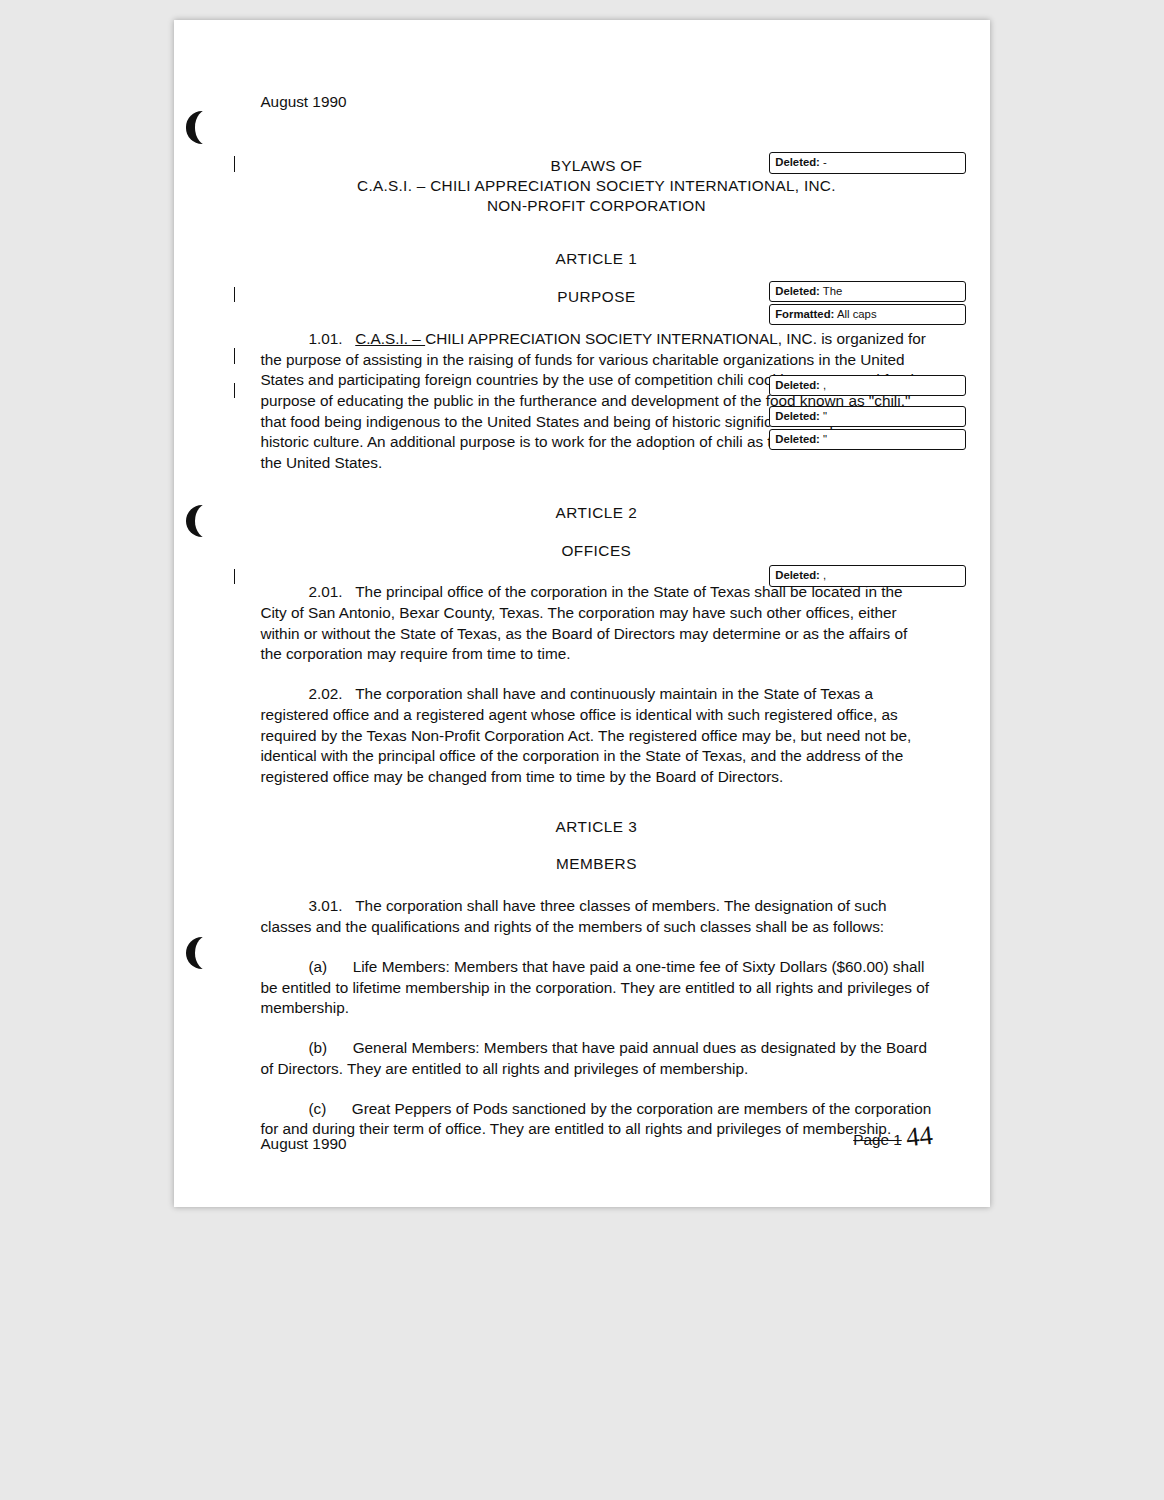August 1990
BYLAWS OF
C.A.S.I. – CHILI APPRECIATION SOCIETY INTERNATIONAL, INC.
NON-PROFIT CORPORATION
ARTICLE 1
PURPOSE
1.01. C.A.S.I. – CHILI APPRECIATION SOCIETY INTERNATIONAL, INC. is organized for the purpose of assisting in the raising of funds for various charitable organizations in the United States and participating foreign countries by the use of competition chili cooking events and for the purpose of educating the public in the furtherance and development of the food known as "chili," that food being indigenous to the United States and being of historic significance as part of our historic culture. An additional purpose is to work for the adoption of chili as the "National Food" of the United States.
ARTICLE 2
OFFICES
2.01. The principal office of the corporation in the State of Texas shall be located in the City of San Antonio, Bexar County, Texas. The corporation may have such other offices, either within or without the State of Texas, as the Board of Directors may determine or as the affairs of the corporation may require from time to time.
2.02. The corporation shall have and continuously maintain in the State of Texas a registered office and a registered agent whose office is identical with such registered office, as required by the Texas Non-Profit Corporation Act. The registered office may be, but need not be, identical with the principal office of the corporation in the State of Texas, and the address of the registered office may be changed from time to time by the Board of Directors.
ARTICLE 3
MEMBERS
3.01. The corporation shall have three classes of members. The designation of such classes and the qualifications and rights of the members of such classes shall be as follows:
(a) Life Members: Members that have paid a one-time fee of Sixty Dollars ($60.00) shall be entitled to lifetime membership in the corporation. They are entitled to all rights and privileges of membership.
(b) General Members: Members that have paid annual dues as designated by the Board of Directors. They are entitled to all rights and privileges of membership.
(c) Great Peppers of Pods sanctioned by the corporation are members of the corporation for and during their term of office. They are entitled to all rights and privileges of membership.
Deleted: -
Deleted: The
Formatted: All caps
Deleted: ,
Deleted: "
Deleted: "
Deleted: ,
August 1990
Page 144